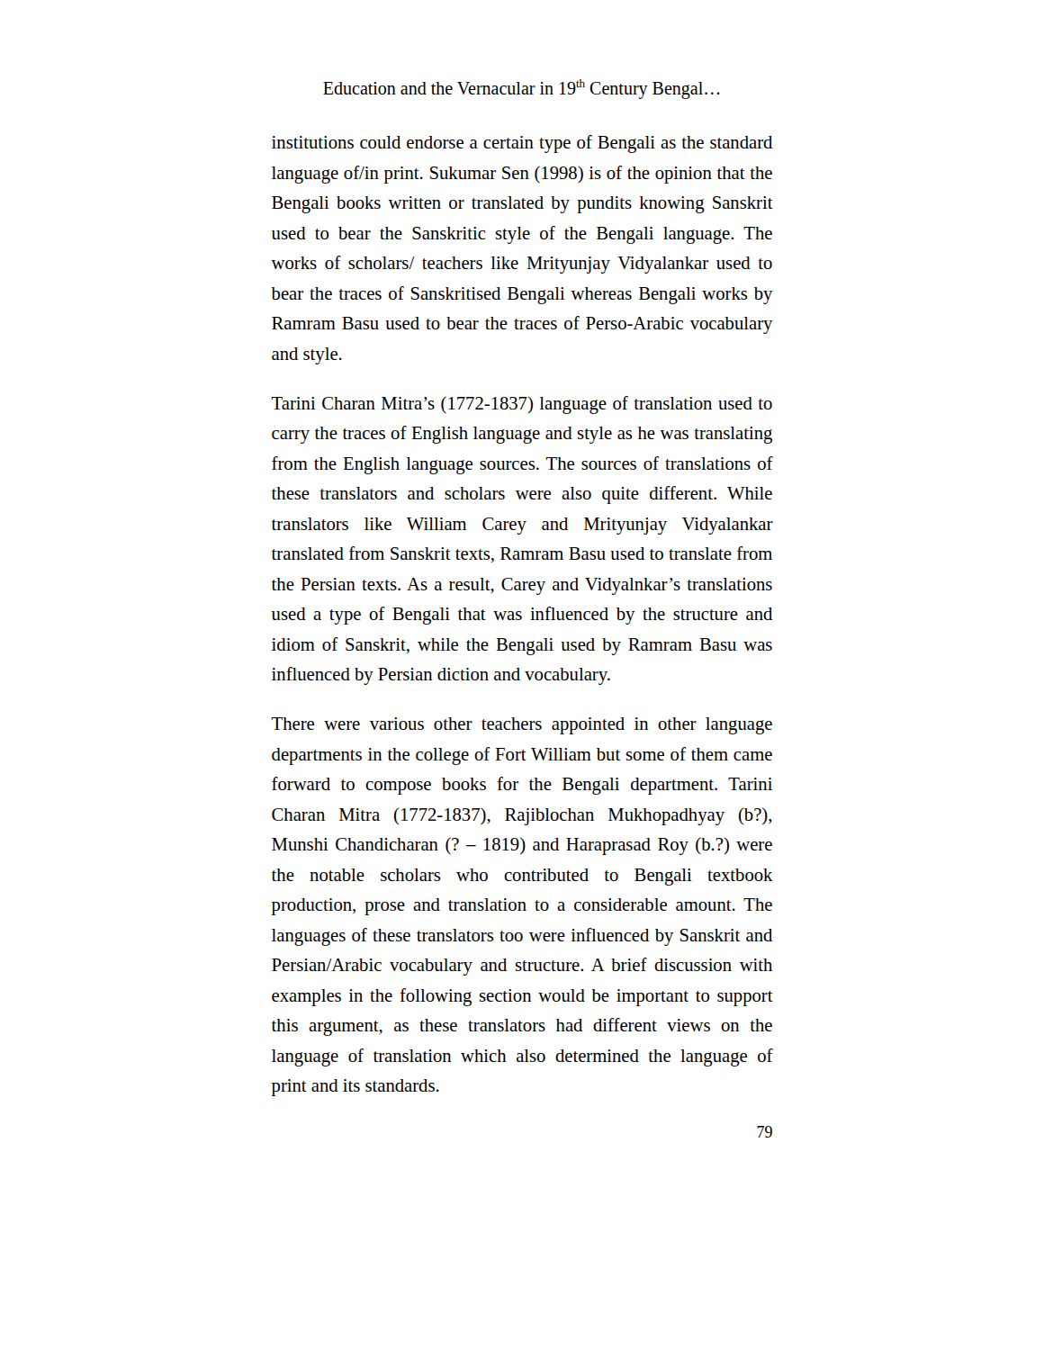Education and the Vernacular in 19th Century Bengal…
institutions could endorse a certain type of Bengali as the standard language of/in print. Sukumar Sen (1998) is of the opinion that the Bengali books written or translated by pundits knowing Sanskrit used to bear the Sanskritic style of the Bengali language. The works of scholars/ teachers like Mrityunjay Vidyalankar used to bear the traces of Sanskritised Bengali whereas Bengali works by Ramram Basu used to bear the traces of Perso-Arabic vocabulary and style.
Tarini Charan Mitra’s (1772-1837) language of translation used to carry the traces of English language and style as he was translating from the English language sources. The sources of translations of these translators and scholars were also quite different. While translators like William Carey and Mrityunjay Vidyalankar translated from Sanskrit texts, Ramram Basu used to translate from the Persian texts. As a result, Carey and Vidyalnkar’s translations used a type of Bengali that was influenced by the structure and idiom of Sanskrit, while the Bengali used by Ramram Basu was influenced by Persian diction and vocabulary.
There were various other teachers appointed in other language departments in the college of Fort William but some of them came forward to compose books for the Bengali department. Tarini Charan Mitra (1772-1837), Rajiblochan Mukhopadhyay (b?), Munshi Chandicharan (? – 1819) and Haraprasad Roy (b.?) were the notable scholars who contributed to Bengali textbook production, prose and translation to a considerable amount. The languages of these translators too were influenced by Sanskrit and Persian/Arabic vocabulary and structure. A brief discussion with examples in the following section would be important to support this argument, as these translators had different views on the language of translation which also determined the language of print and its standards.
79